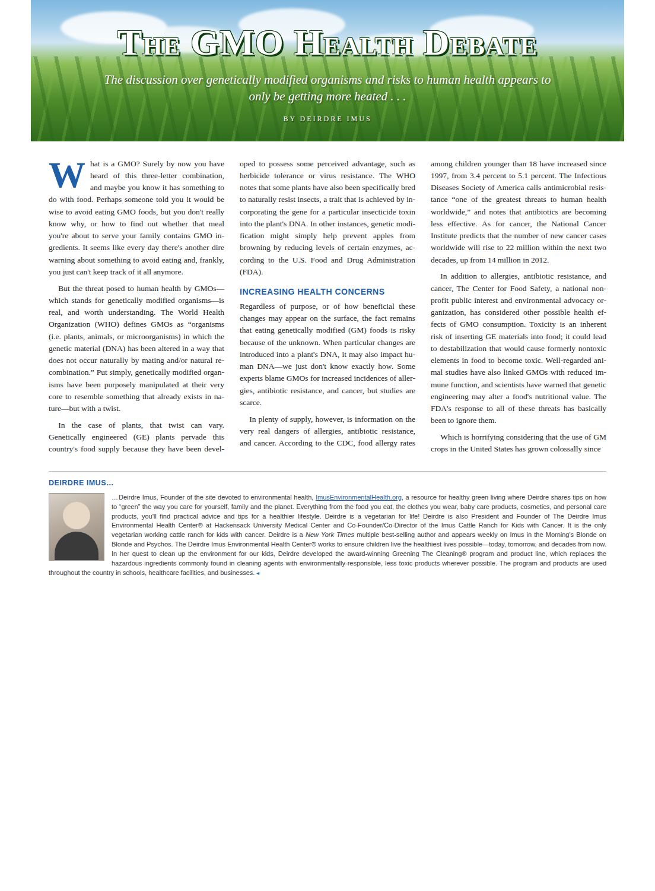The GMO Health Debate
The discussion over genetically modified organisms and risks to human health appears to only be getting more heated . . .
by Deirdre Imus
What is a GMO? Surely by now you have heard of this three-letter combination, and maybe you know it has something to do with food. Perhaps someone told you it would be wise to avoid eating GMO foods, but you don't really know why, or how to find out whether that meal you're about to serve your family contains GMO ingredients. It seems like every day there's another dire warning about something to avoid eating and, frankly, you just can't keep track of it all anymore.
But the threat posed to human health by GMOs—which stands for genetically modified organisms—is real, and worth understanding. The World Health Organization (WHO) defines GMOs as “organisms (i.e. plants, animals, or microorganisms) in which the genetic material (DNA) has been altered in a way that does not occur naturally by mating and/or natural recombination.” Put simply, genetically modified organisms have been purposely manipulated at their very core to resemble something that already exists in nature—but with a twist.
In the case of plants, that twist can vary. Genetically engineered (GE) plants pervade this country's food supply because they have been developed to possess some perceived advantage, such as herbicide tolerance or virus resistance. The WHO notes that some plants have also been specifically bred to naturally resist insects, a trait that is achieved by incorporating the gene for a particular insecticide toxin into the plant's DNA. In other instances, genetic modification might simply help prevent apples from browning by reducing levels of certain enzymes, according to the U.S. Food and Drug Administration (FDA).
Increasing Health Concerns
Regardless of purpose, or of how beneficial these changes may appear on the surface, the fact remains that eating genetically modified (GM) foods is risky because of the unknown. When particular changes are introduced into a plant's DNA, it may also impact human DNA—we just don't know exactly how. Some experts blame GMOs for increased incidences of allergies, antibiotic resistance, and cancer, but studies are scarce.
In plenty of supply, however, is information on the very real dangers of allergies, antibiotic resistance, and cancer. According to the CDC, food allergy rates among children younger than 18 have increased since 1997, from 3.4 percent to 5.1 percent. The Infectious Diseases Society of America calls antimicrobial resistance “one of the greatest threats to human health worldwide,” and notes that antibiotics are becoming less effective. As for cancer, the National Cancer Institute predicts that the number of new cancer cases worldwide will rise to 22 million within the next two decades, up from 14 million in 2012.
In addition to allergies, antibiotic resistance, and cancer, The Center for Food Safety, a national non-profit public interest and environmental advocacy organization, has considered other possible health effects of GMO consumption. Toxicity is an inherent risk of inserting GE materials into food; it could lead to destabilization that would cause formerly nontoxic elements in food to become toxic. Well-regarded animal studies have also linked GMOs with reduced immune function, and scientists have warned that genetic engineering may alter a food's nutritional value. The FDA's response to all of these threats has basically been to ignore them.
Which is horrifying considering that the use of GM crops in the United States has grown colossally since
Deirdre Imus…
…Deirdre Imus, Founder of the site devoted to environmental health, ImusEnvironmentalHealth.org, a resource for healthy green living where Deirdre shares tips on how to “green” the way you care for yourself, family and the planet. Everything from the food you eat, the clothes you wear, baby care products, cosmetics, and personal care products, you'll find practical advice and tips for a healthier lifestyle. Deirdre is a vegetarian for life! Deirdre is also President and Founder of The Deirdre Imus Environmental Health Center® at Hackensack University Medical Center and Co-Founder/Co-Director of the Imus Cattle Ranch for Kids with Cancer. It is the only vegetarian working cattle ranch for kids with cancer. Deirdre is a New York Times multiple best-selling author and appears weekly on Imus in the Morning's Blonde on Blonde and Psychos. The Deirdre Imus Environmental Health Center® works to ensure children live the healthiest lives possible—today, tomorrow, and decades from now. In her quest to clean up the environment for our kids, Deirdre developed the award-winning Greening The Cleaning® program and product line, which replaces the hazardous ingredients commonly found in cleaning agents with environmentally-responsible, less toxic products wherever possible. The program and products are used throughout the country in schools, healthcare facilities, and businesses. ◂